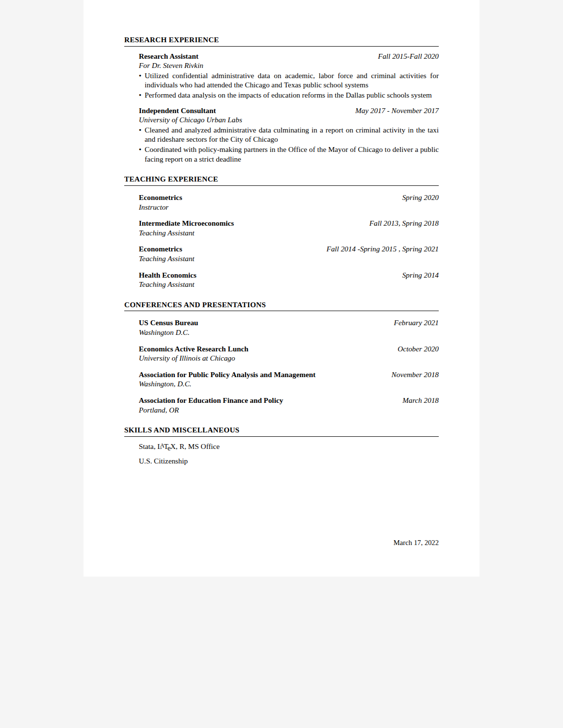Research Experience
Research Assistant Fall 2015-Fall 2020
For Dr. Steven Rivkin
Utilized confidential administrative data on academic, labor force and criminal activities for individuals who had attended the Chicago and Texas public school systems
Performed data analysis on the impacts of education reforms in the Dallas public schools system
Independent Consultant May 2017 - November 2017
University of Chicago Urban Labs
Cleaned and analyzed administrative data culminating in a report on criminal activity in the taxi and rideshare sectors for the City of Chicago
Coordinated with policy-making partners in the Office of the Mayor of Chicago to deliver a public facing report on a strict deadline
Teaching Experience
Econometrics Spring 2020
Instructor
Intermediate Microeconomics Fall 2013, Spring 2018
Teaching Assistant
Econometrics Fall 2014 -Spring 2015 , Spring 2021
Teaching Assistant
Health Economics Spring 2014
Teaching Assistant
Conferences and Presentations
US Census Bureau February 2021
Washington D.C.
Economics Active Research Lunch October 2020
University of Illinois at Chicago
Association for Public Policy Analysis and Management November 2018
Washington, D.C.
Association for Education Finance and Policy March 2018
Portland, OR
Skills and Miscellaneous
Stata, La Te X, R, MS Office
U.S. Citizenship
March 17, 2022